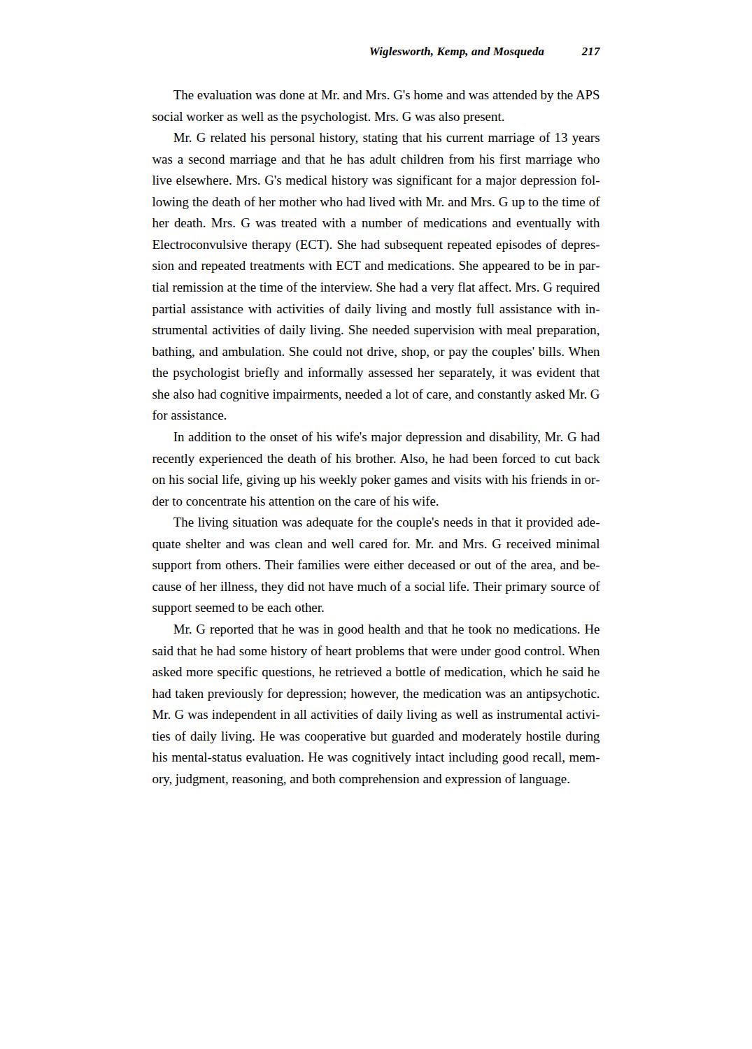Wiglesworth, Kemp, and Mosqueda 217
The evaluation was done at Mr. and Mrs. G's home and was attended by the APS social worker as well as the psychologist. Mrs. G was also present.
Mr. G related his personal history, stating that his current marriage of 13 years was a second marriage and that he has adult children from his first marriage who live elsewhere. Mrs. G's medical history was significant for a major depression following the death of her mother who had lived with Mr. and Mrs. G up to the time of her death. Mrs. G was treated with a number of medications and eventually with Electroconvulsive therapy (ECT). She had subsequent repeated episodes of depression and repeated treatments with ECT and medications. She appeared to be in partial remission at the time of the interview. She had a very flat affect. Mrs. G required partial assistance with activities of daily living and mostly full assistance with instrumental activities of daily living. She needed supervision with meal preparation, bathing, and ambulation. She could not drive, shop, or pay the couples' bills. When the psychologist briefly and informally assessed her separately, it was evident that she also had cognitive impairments, needed a lot of care, and constantly asked Mr. G for assistance.
In addition to the onset of his wife's major depression and disability, Mr. G had recently experienced the death of his brother. Also, he had been forced to cut back on his social life, giving up his weekly poker games and visits with his friends in order to concentrate his attention on the care of his wife.
The living situation was adequate for the couple's needs in that it provided adequate shelter and was clean and well cared for. Mr. and Mrs. G received minimal support from others. Their families were either deceased or out of the area, and because of her illness, they did not have much of a social life. Their primary source of support seemed to be each other.
Mr. G reported that he was in good health and that he took no medications. He said that he had some history of heart problems that were under good control. When asked more specific questions, he retrieved a bottle of medication, which he said he had taken previously for depression; however, the medication was an antipsychotic. Mr. G was independent in all activities of daily living as well as instrumental activities of daily living. He was cooperative but guarded and moderately hostile during his mental-status evaluation. He was cognitively intact including good recall, memory, judgment, reasoning, and both comprehension and expression of language.